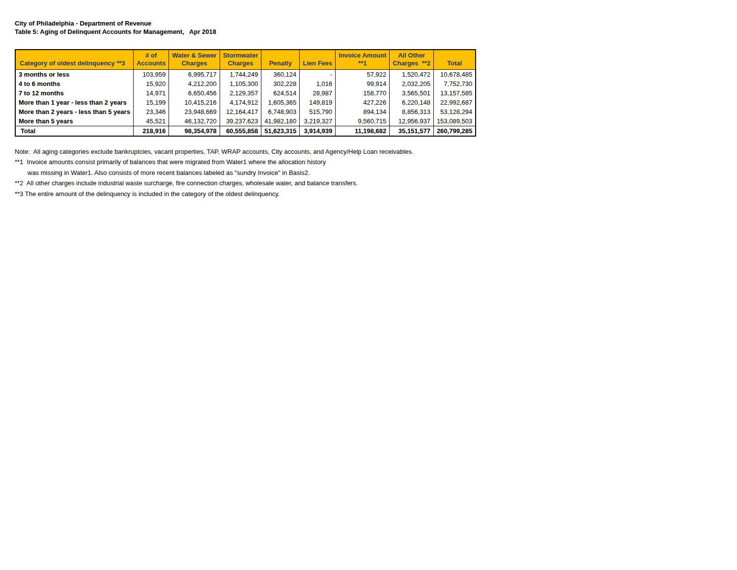City of Philadelphia - Department of Revenue
Table 5: Aging of Delinquent Accounts for Management, Apr 2018
| Category of oldest delinquency **3 | # of Accounts | Water & Sewer Charges | Stormwater Charges | Penalty | Lien Fees | Invoice Amount **1 | All Other Charges **2 | Total |
| --- | --- | --- | --- | --- | --- | --- | --- | --- |
| 3 months or less | 103,959 | 6,995,717 | 1,744,249 | 360,124 | - | 57,922 | 1,520,472 | 10,678,485 |
| 4 to 6 months | 15,920 | 4,212,200 | 1,105,300 | 302,228 | 1,016 | 99,914 | 2,032,205 | 7,752,730 |
| 7 to 12 months | 14,971 | 6,650,456 | 2,129,357 | 624,514 | 28,987 | 158,770 | 3,565,501 | 13,157,585 |
| More than 1 year - less than 2 years | 15,199 | 10,415,216 | 4,174,912 | 1,605,365 | 149,819 | 427,226 | 6,220,148 | 22,992,687 |
| More than 2 years - less than 5 years | 23,346 | 23,948,669 | 12,164,417 | 6,748,903 | 515,790 | 894,134 | 8,856,313 | 53,128,294 |
| More than 5 years | 45,521 | 46,132,720 | 39,237,623 | 41,982,180 | 3,219,327 | 9,560,715 | 12,956,937 | 153,089,503 |
| Total | 218,916 | 98,354,978 | 60,555,858 | 51,623,315 | 3,914,939 | 11,198,682 | 35,151,577 | 260,799,285 |
Note: All aging categories exclude bankruptcies, vacant properties, TAP, WRAP accounts, City accounts, and Agency/Help Loan receivables.
**1 Invoice amounts consist primarily of balances that were migrated from Water1 where the allocation history
was missing in Water1. Also consists of more recent balances labeled as "sundry Invoice" in Basis2.
**2 All other charges include industrial waste surcharge, fire connection charges, wholesale water, and balance transfers.
**3 The entire amount of the delinquency is included in the category of the oldest delinquency.